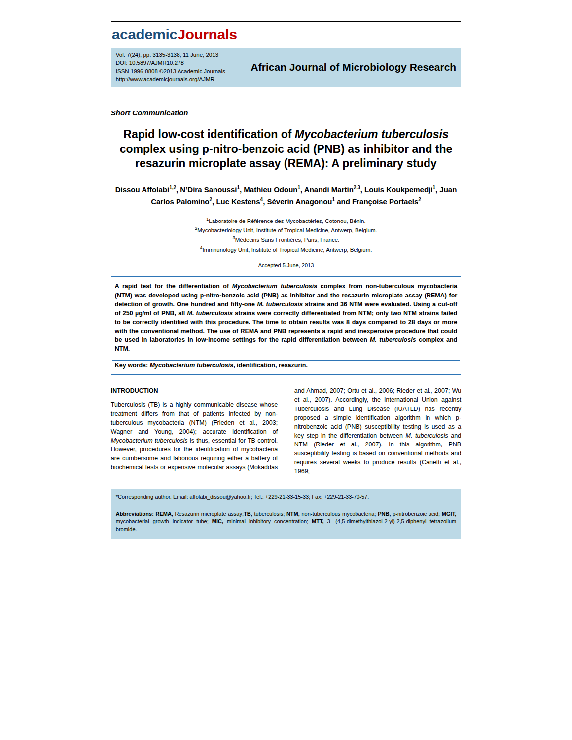academic Journals
Vol. 7(24), pp. 3135-3138, 11 June, 2013
DOI: 10.5897/AJMR10.278
ISSN 1996-0808 ©2013 Academic Journals
http://www.academicjournals.org/AJMR
African Journal of Microbiology Research
Short Communication
Rapid low-cost identification of Mycobacterium tuberculosis complex using p-nitro-benzoic acid (PNB) as inhibitor and the resazurin microplate assay (REMA): A preliminary study
Dissou Affolabi1,2, N’Dira Sanoussi1, Mathieu Odoun1, Anandi Martin2,3, Louis Koukpemedji1, Juan Carlos Palomino2, Luc Kestens4, Séverin Anagonou1 and Françoise Portaels2
1Laboratoire de Référence des Mycobactéries, Cotonou, Bénin.
2Mycobacteriology Unit, Institute of Tropical Medicine, Antwerp, Belgium.
3Médecins Sans Frontières, Paris, France.
4Immnunology Unit, Institute of Tropical Medicine, Antwerp, Belgium.
Accepted 5 June, 2013
A rapid test for the differentiation of Mycobacterium tuberculosis complex from non-tuberculous mycobacteria (NTM) was developed using p-nitro-benzoic acid (PNB) as inhibitor and the resazurin microplate assay (REMA) for detection of growth. One hundred and fifty-one M. tuberculosis strains and 36 NTM were evaluated. Using a cut-off of 250 µg/ml of PNB, all M. tuberculosis strains were correctly differentiated from NTM; only two NTM strains failed to be correctly identified with this procedure. The time to obtain results was 8 days compared to 28 days or more with the conventional method. The use of REMA and PNB represents a rapid and inexpensive procedure that could be used in laboratories in low-income settings for the rapid differentiation between M. tuberculosis complex and NTM.
Key words: Mycobacterium tuberculosis, identification, resazurin.
Introduction
Tuberculosis (TB) is a highly communicable disease whose treatment differs from that of patients infected by non-tuberculous mycobacteria (NTM) (Frieden et al., 2003; Wagner and Young, 2004); accurate identification of Mycobacterium tuberculosis is thus, essential for TB control. However, procedures for the identification of mycobacteria are cumbersome and laborious requiring either a battery of biochemical tests or expensive molecular assays (Mokaddas and Ahmad, 2007; Ortu et al., 2006; Rieder et al., 2007; Wu et al., 2007). Accordingly, the International Union against Tuberculosis and Lung Disease (IUATLD) has recently proposed a simple identification algorithm in which p-nitrobenzoic acid (PNB) susceptibility testing is used as a key step in the differentiation between M. tuberculosis and NTM (Rieder et al., 2007). In this algorithm, PNB susceptibility testing is based on conventional methods and requires several weeks to produce results (Canetti et al., 1969;
*Corresponding author. Email: affolabi_dissou@yahoo.fr; Tel.: +229-21-33-15-33; Fax: +229-21-33-70-57.
Abbreviations: REMA, Resazurin microplate assay;TB, tuberculosis; NTM, non-tuberculous mycobacteria; PNB, p-nitrobenzoic acid; MGIT, mycobacterial growth indicator tube; MIC, minimal inhibitory concentration; MTT, 3- (4,5-dimethylthiazol-2-yl)-2,5-diphenyl tetrazolium bromide.